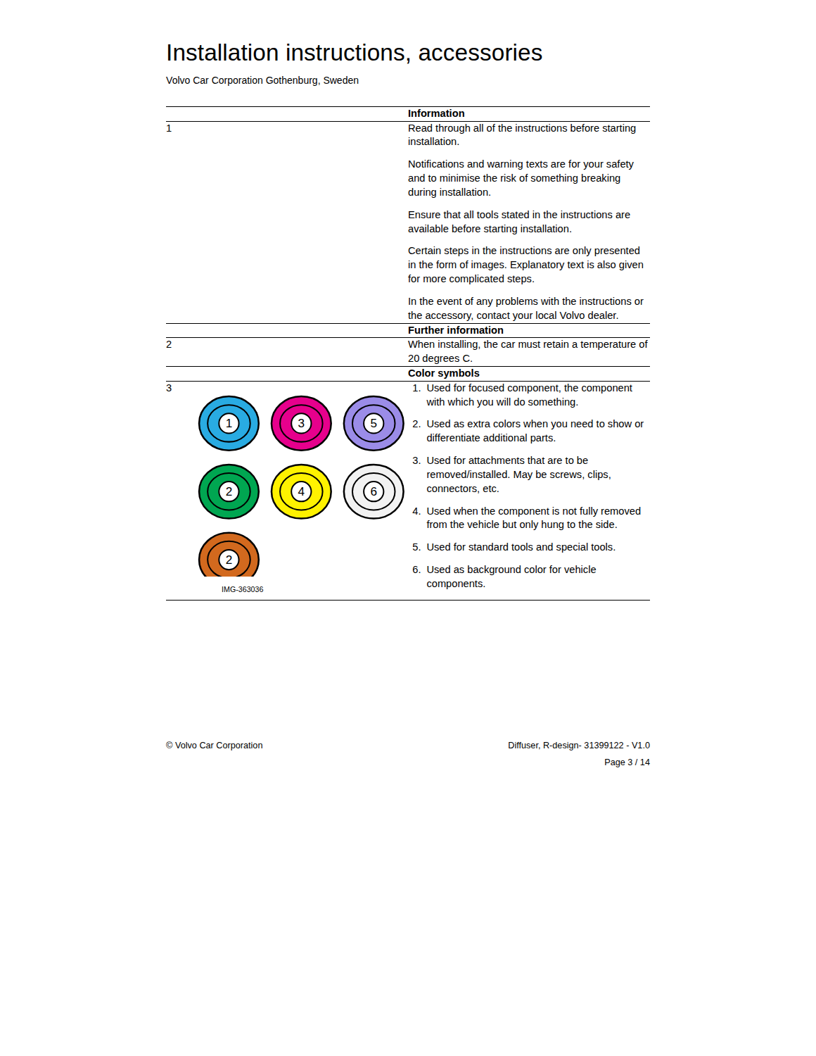Installation instructions, accessories
Volvo Car Corporation Gothenburg, Sweden
| | | Information |
| 1 | | Read through all of the instructions before starting installation. Notifications and warning texts are for your safety and to minimise the risk of something breaking during installation. Ensure that all tools stated in the instructions are available before starting installation. Certain steps in the instructions are only presented in the form of images. Explanatory text is also given for more complicated steps. In the event of any problems with the instructions or the accessory, contact your local Volvo dealer. |
| | | Further information |
| 2 | | When installing, the car must retain a temperature of 20 degrees C. |
| | | Color symbols |
| 3 | 1 3 5 2 4 6 2 IMG-363036 | Used for focused component, the component with which you will do something. Used as extra colors when you need to show or differentiate additional parts. Used for attachments that are to be removed/installed. May be screws, clips, connectors, etc. Used when the component is not fully removed from the vehicle but only hung to the side. Used for standard tools and special tools. Used as background color for vehicle components. |
© Volvo Car Corporation Diffuser, R-design- 31399122 - V1.0
Page 3 / 14